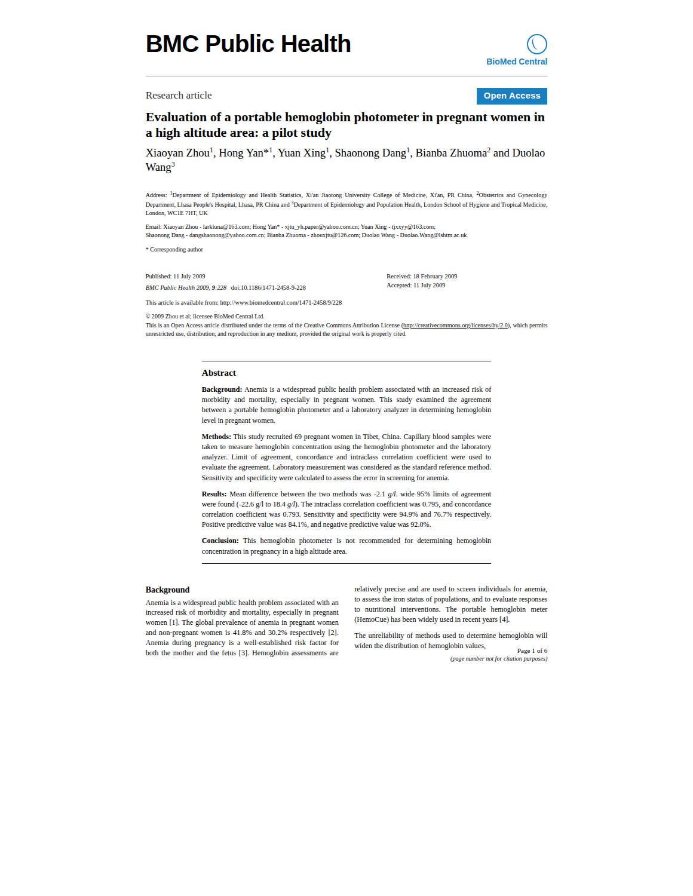BMC Public Health
BioMed Central
Research article
Open Access
Evaluation of a portable hemoglobin photometer in pregnant women in a high altitude area: a pilot study
Xiaoyan Zhou1, Hong Yan*1, Yuan Xing1, Shaonong Dang1, Bianba Zhuoma2 and Duolao Wang3
Address: 1Department of Epidemiology and Health Statistics, Xi'an Jiaotong University College of Medicine, Xi'an, PR China, 2Obstetrics and Gynecology Department, Lhasa People's Hospital, Lhasa, PR China and 3Department of Epidemiology and Population Health, London School of Hygiene and Tropical Medicine, London, WC1E 7HT, UK
Email: Xiaoyan Zhou - larkluna@163.com; Hong Yan* - xjtu_yh.paper@yahoo.com.cn; Yuan Xing - tjxxyy@163.com;
Shaonong Dang - dangshaonong@yahoo.com.cn; Bianba Zhuoma - zhouxjtu@126.com; Duolao Wang - Duolao.Wang@lshtm.ac.uk
* Corresponding author
Published: 11 July 2009
BMC Public Health 2009, 9:228 doi:10.1186/1471-2458-9-228
Received: 18 February 2009
Accepted: 11 July 2009
This article is available from: http://www.biomedcentral.com/1471-2458/9/228
© 2009 Zhou et al; licensee BioMed Central Ltd.
This is an Open Access article distributed under the terms of the Creative Commons Attribution License (http://creativecommons.org/licenses/by/2.0), which permits unrestricted use, distribution, and reproduction in any medium, provided the original work is properly cited.
Abstract
Background: Anemia is a widespread public health problem associated with an increased risk of morbidity and mortality, especially in pregnant women. This study examined the agreement between a portable hemoglobin photometer and a laboratory analyzer in determining hemoglobin level in pregnant women.
Methods: This study recruited 69 pregnant women in Tibet, China. Capillary blood samples were taken to measure hemoglobin concentration using the hemoglobin photometer and the laboratory analyzer. Limit of agreement, concordance and intraclass correlation coefficient were used to evaluate the agreement. Laboratory measurement was considered as the standard reference method. Sensitivity and specificity were calculated to assess the error in screening for anemia.
Results: Mean difference between the two methods was -2.1 g/l. wide 95% limits of agreement were found (-22.6 g/l to 18.4 g/l). The intraclass correlation coefficient was 0.795, and concordance correlation coefficient was 0.793. Sensitivity and specificity were 94.9% and 76.7% respectively. Positive predictive value was 84.1%, and negative predictive value was 92.0%.
Conclusion: This hemoglobin photometer is not recommended for determining hemoglobin concentration in pregnancy in a high altitude area.
Background
Anemia is a widespread public health problem associated with an increased risk of morbidity and mortality, especially in pregnant women [1]. The global prevalence of anemia in pregnant women and non-pregnant women is 41.8% and 30.2% respectively [2]. Anemia during pregnancy is a well-established risk factor for both the mother and the fetus [3]. Hemoglobin assessments are relatively precise and are used to screen individuals for anemia, to assess the iron status of populations, and to evaluate responses to nutritional interventions. The portable hemoglobin meter (HemoCue) has been widely used in recent years [4].
The unreliability of methods used to determine hemoglobin will widen the distribution of hemoglobin values,
Page 1 of 6
(page number not for citation purposes)